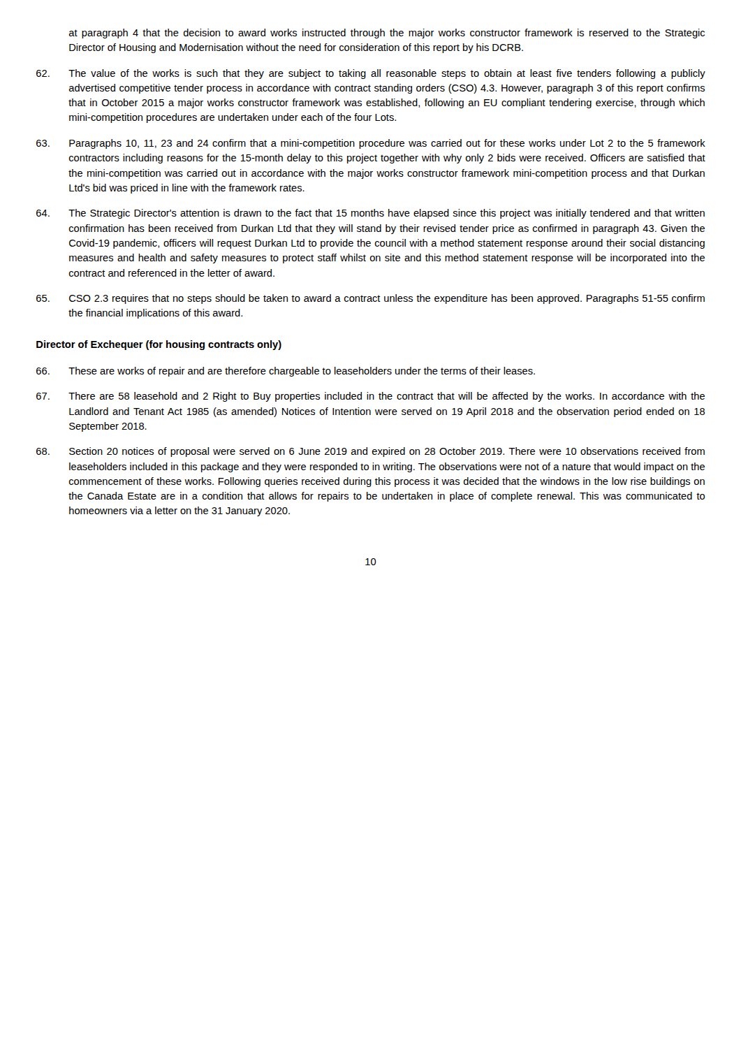at paragraph 4 that the decision to award works instructed through the major works constructor framework is reserved to the Strategic Director of Housing and Modernisation without the need for consideration of this report by his DCRB.
62. The value of the works is such that they are subject to taking all reasonable steps to obtain at least five tenders following a publicly advertised competitive tender process in accordance with contract standing orders (CSO) 4.3. However, paragraph 3 of this report confirms that in October 2015 a major works constructor framework was established, following an EU compliant tendering exercise, through which mini-competition procedures are undertaken under each of the four Lots.
63. Paragraphs 10, 11, 23 and 24 confirm that a mini-competition procedure was carried out for these works under Lot 2 to the 5 framework contractors including reasons for the 15-month delay to this project together with why only 2 bids were received. Officers are satisfied that the mini-competition was carried out in accordance with the major works constructor framework mini-competition process and that Durkan Ltd's bid was priced in line with the framework rates.
64. The Strategic Director's attention is drawn to the fact that 15 months have elapsed since this project was initially tendered and that written confirmation has been received from Durkan Ltd that they will stand by their revised tender price as confirmed in paragraph 43. Given the Covid-19 pandemic, officers will request Durkan Ltd to provide the council with a method statement response around their social distancing measures and health and safety measures to protect staff whilst on site and this method statement response will be incorporated into the contract and referenced in the letter of award.
65. CSO 2.3 requires that no steps should be taken to award a contract unless the expenditure has been approved. Paragraphs 51-55 confirm the financial implications of this award.
Director of Exchequer (for housing contracts only)
66. These are works of repair and are therefore chargeable to leaseholders under the terms of their leases.
67. There are 58 leasehold and 2 Right to Buy properties included in the contract that will be affected by the works. In accordance with the Landlord and Tenant Act 1985 (as amended) Notices of Intention were served on 19 April 2018 and the observation period ended on 18 September 2018.
68. Section 20 notices of proposal were served on 6 June 2019 and expired on 28 October 2019. There were 10 observations received from leaseholders included in this package and they were responded to in writing. The observations were not of a nature that would impact on the commencement of these works. Following queries received during this process it was decided that the windows in the low rise buildings on the Canada Estate are in a condition that allows for repairs to be undertaken in place of complete renewal. This was communicated to homeowners via a letter on the 31 January 2020.
10